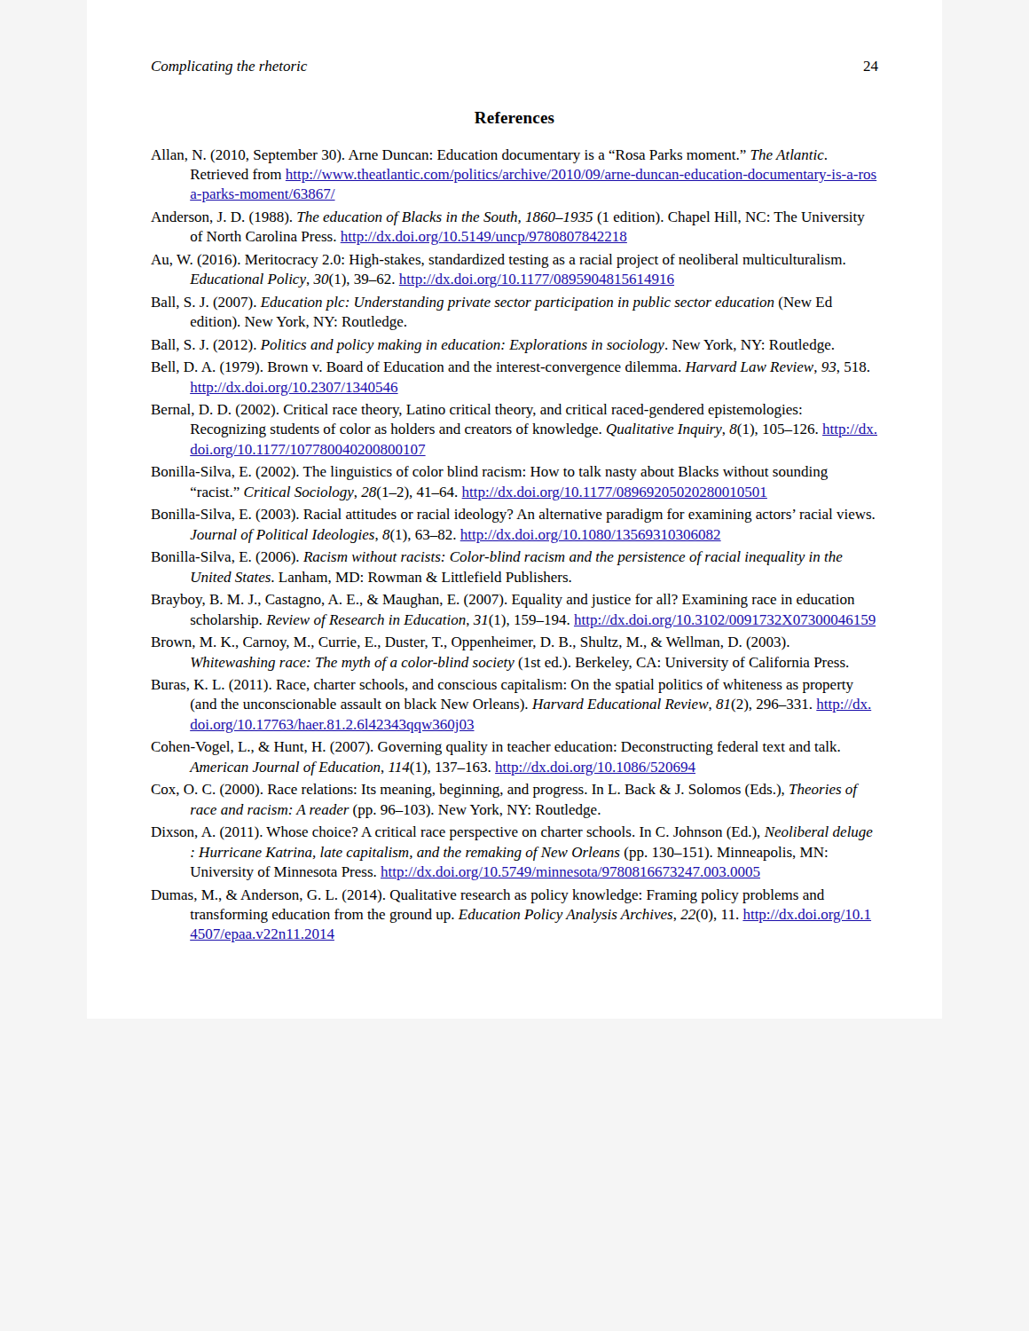Complicating the rhetoric 24
References
Allan, N. (2010, September 30). Arne Duncan: Education documentary is a “Rosa Parks moment.” The Atlantic. Retrieved from http://www.theatlantic.com/politics/archive/2010/09/arne-duncan-education-documentary-is-a-rosa-parks-moment/63867/
Anderson, J. D. (1988). The education of Blacks in the South, 1860–1935 (1 edition). Chapel Hill, NC: The University of North Carolina Press. http://dx.doi.org/10.5149/uncp/9780807842218
Au, W. (2016). Meritocracy 2.0: High-stakes, standardized testing as a racial project of neoliberal multiculturalism. Educational Policy, 30(1), 39–62. http://dx.doi.org/10.1177/0895904815614916
Ball, S. J. (2007). Education plc: Understanding private sector participation in public sector education (New Ed edition). New York, NY: Routledge.
Ball, S. J. (2012). Politics and policy making in education: Explorations in sociology. New York, NY: Routledge.
Bell, D. A. (1979). Brown v. Board of Education and the interest-convergence dilemma. Harvard Law Review, 93, 518. http://dx.doi.org/10.2307/1340546
Bernal, D. D. (2002). Critical race theory, Latino critical theory, and critical raced-gendered epistemologies: Recognizing students of color as holders and creators of knowledge. Qualitative Inquiry, 8(1), 105–126. http://dx.doi.org/10.1177/107780040200800107
Bonilla-Silva, E. (2002). The linguistics of color blind racism: How to talk nasty about Blacks without sounding “racist.” Critical Sociology, 28(1–2), 41–64. http://dx.doi.org/10.1177/08969205020280010501
Bonilla-Silva, E. (2003). Racial attitudes or racial ideology? An alternative paradigm for examining actors’ racial views. Journal of Political Ideologies, 8(1), 63–82. http://dx.doi.org/10.1080/13569310306082
Bonilla-Silva, E. (2006). Racism without racists: Color-blind racism and the persistence of racial inequality in the United States. Lanham, MD: Rowman & Littlefield Publishers.
Brayboy, B. M. J., Castagno, A. E., & Maughan, E. (2007). Equality and justice for all? Examining race in education scholarship. Review of Research in Education, 31(1), 159–194. http://dx.doi.org/10.3102/0091732X07300046159
Brown, M. K., Carnoy, M., Currie, E., Duster, T., Oppenheimer, D. B., Shultz, M., & Wellman, D. (2003). Whitewashing race: The myth of a color-blind society (1st ed.). Berkeley, CA: University of California Press.
Buras, K. L. (2011). Race, charter schools, and conscious capitalism: On the spatial politics of whiteness as property (and the unconscionable assault on black New Orleans). Harvard Educational Review, 81(2), 296–331. http://dx.doi.org/10.17763/haer.81.2.6l42343qqw360j03
Cohen‑Vogel, L., & Hunt, H. (2007). Governing quality in teacher education: Deconstructing federal text and talk. American Journal of Education, 114(1), 137–163. http://dx.doi.org/10.1086/520694
Cox, O. C. (2000). Race relations: Its meaning, beginning, and progress. In L. Back & J. Solomos (Eds.), Theories of race and racism: A reader (pp. 96–103). New York, NY: Routledge.
Dixson, A. (2011). Whose choice? A critical race perspective on charter schools. In C. Johnson (Ed.), Neoliberal deluge : Hurricane Katrina, late capitalism, and the remaking of New Orleans (pp. 130–151). Minneapolis, MN: University of Minnesota Press. http://dx.doi.org/10.5749/minnesota/9780816673247.003.0005
Dumas, M., & Anderson, G. L. (2014). Qualitative research as policy knowledge: Framing policy problems and transforming education from the ground up. Education Policy Analysis Archives, 22(0), 11. http://dx.doi.org/10.14507/epaa.v22n11.2014